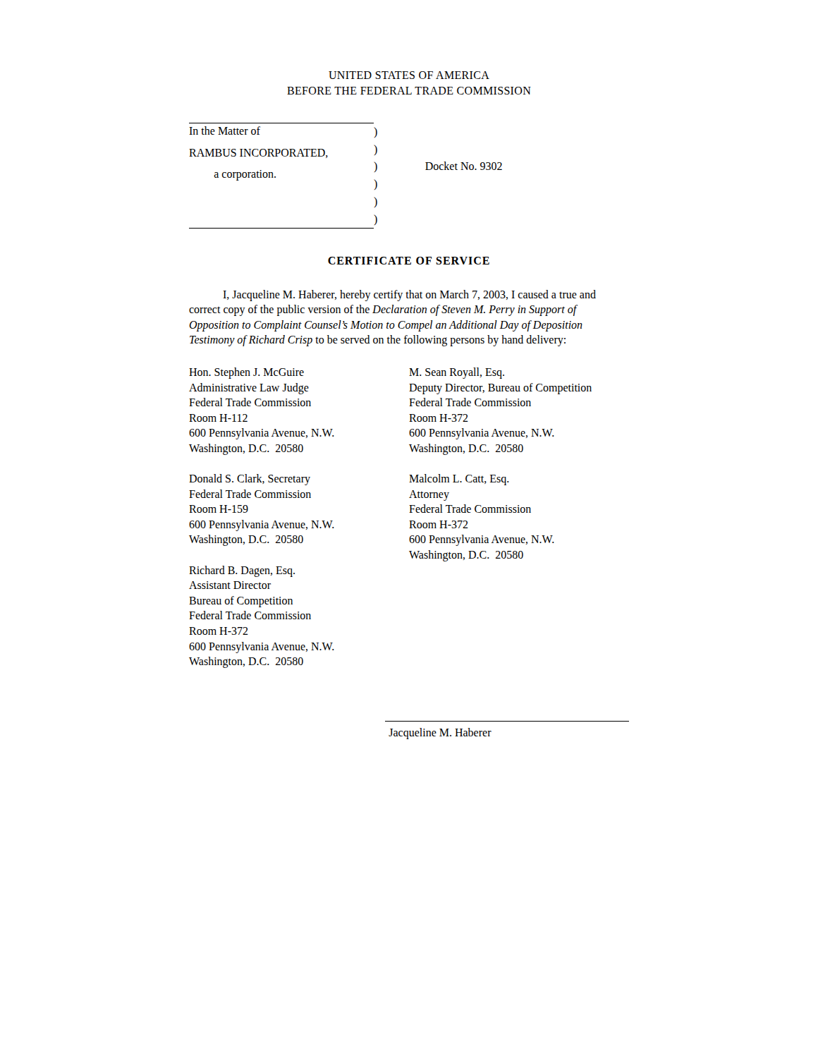UNITED STATES OF AMERICA
BEFORE THE FEDERAL TRADE COMMISSION
| In the Matter of RAMBUS INCORPORATED, a corporation. | ) ) ) ) ) ) | Docket No. 9302 |
CERTIFICATE OF SERVICE
I, Jacqueline M. Haberer, hereby certify that on March 7, 2003, I caused a true and correct copy of the public version of the Declaration of Steven M. Perry in Support of Opposition to Complaint Counsel’s Motion to Compel an Additional Day of Deposition Testimony of Richard Crisp to be served on the following persons by hand delivery:
| Hon. Stephen J. McGuire Administrative Law Judge Federal Trade Commission Room H-112 600 Pennsylvania Avenue, N.W. Washington, D.C. 20580 Donald S. Clark, Secretary Federal Trade Commission Room H-159 600 Pennsylvania Avenue, N.W. Washington, D.C. 20580 Richard B. Dagen, Esq. Assistant Director Bureau of Competition Federal Trade Commission Room H-372 600 Pennsylvania Avenue, N.W. Washington, D.C. 20580 | M. Sean Royall, Esq. Deputy Director, Bureau of Competition Federal Trade Commission Room H-372 600 Pennsylvania Avenue, N.W. Washington, D.C. 20580 Malcolm L. Catt, Esq. Attorney Federal Trade Commission Room H-372 600 Pennsylvania Avenue, N.W. Washington, D.C. 20580 |
Jacqueline M. Haberer